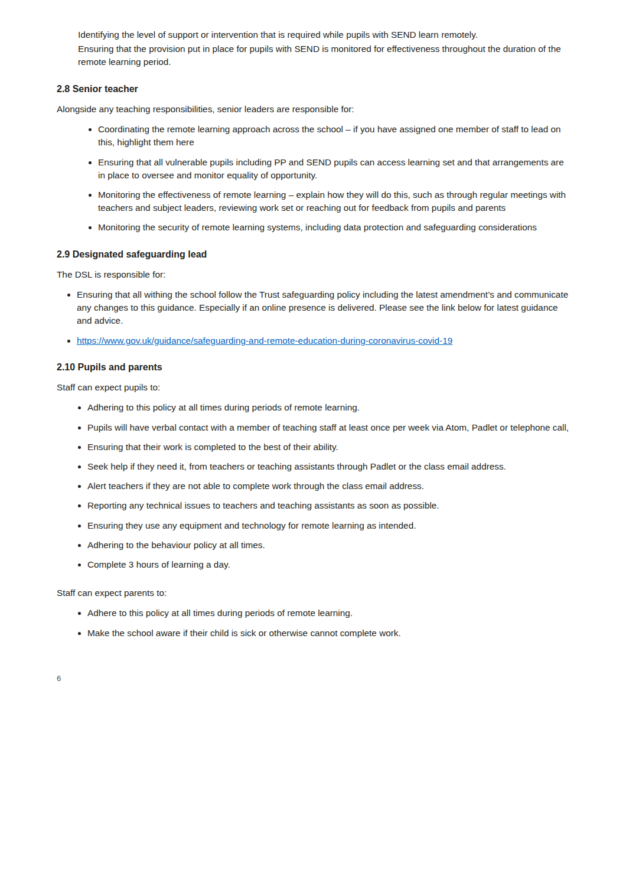Identifying the level of support or intervention that is required while pupils with SEND learn remotely.
Ensuring that the provision put in place for pupils with SEND is monitored for effectiveness throughout the duration of the remote learning period.
2.8 Senior teacher
Alongside any teaching responsibilities, senior leaders are responsible for:
Coordinating the remote learning approach across the school – if you have assigned one member of staff to lead on this, highlight them here
Ensuring that all vulnerable pupils including PP and SEND pupils can access learning set and that arrangements are in place to oversee and monitor equality of opportunity.
Monitoring the effectiveness of remote learning – explain how they will do this, such as through regular meetings with teachers and subject leaders, reviewing work set or reaching out for feedback from pupils and parents
Monitoring the security of remote learning systems, including data protection and safeguarding considerations
2.9 Designated safeguarding lead
The DSL is responsible for:
Ensuring that all withing the school follow the Trust safeguarding policy including the latest amendment’s and communicate any changes to this guidance. Especially if an online presence is delivered. Please see the link below for latest guidance and advice.
https://www.gov.uk/guidance/safeguarding-and-remote-education-during-coronavirus-covid-19
2.10 Pupils and parents
Staff can expect pupils to:
Adhering to this policy at all times during periods of remote learning.
Pupils will have verbal contact with a member of teaching staff at least once per week via Atom, Padlet or telephone call,
Ensuring that their work is completed to the best of their ability.
Seek help if they need it, from teachers or teaching assistants through Padlet or the class email address.
Alert teachers if they are not able to complete work through the class email address.
Reporting any technical issues to teachers and teaching assistants as soon as possible.
Ensuring they use any equipment and technology for remote learning as intended.
Adhering to the behaviour policy at all times.
Complete 3 hours of learning a day.
Staff can expect parents to:
Adhere to this policy at all times during periods of remote learning.
Make the school aware if their child is sick or otherwise cannot complete work.
6